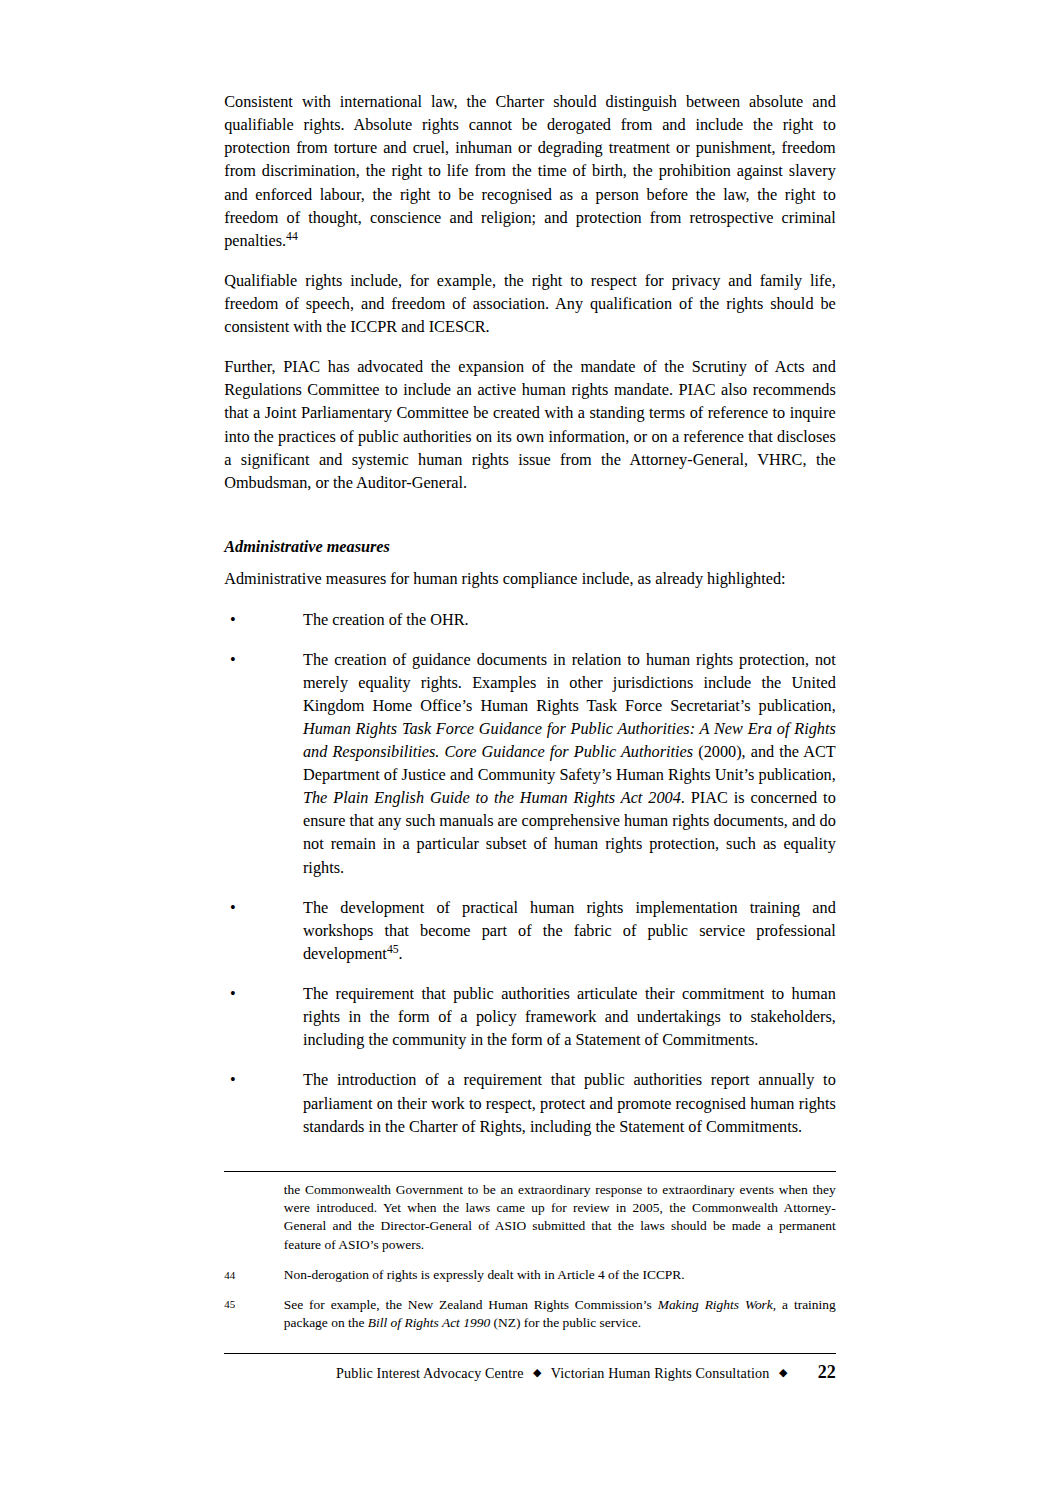Consistent with international law, the Charter should distinguish between absolute and qualifiable rights. Absolute rights cannot be derogated from and include the right to protection from torture and cruel, inhuman or degrading treatment or punishment, freedom from discrimination, the right to life from the time of birth, the prohibition against slavery and enforced labour, the right to be recognised as a person before the law, the right to freedom of thought, conscience and religion; and protection from retrospective criminal penalties.44
Qualifiable rights include, for example, the right to respect for privacy and family life, freedom of speech, and freedom of association. Any qualification of the rights should be consistent with the ICCPR and ICESCR.
Further, PIAC has advocated the expansion of the mandate of the Scrutiny of Acts and Regulations Committee to include an active human rights mandate. PIAC also recommends that a Joint Parliamentary Committee be created with a standing terms of reference to inquire into the practices of public authorities on its own information, or on a reference that discloses a significant and systemic human rights issue from the Attorney-General, VHRC, the Ombudsman, or the Auditor-General.
Administrative measures
Administrative measures for human rights compliance include, as already highlighted:
The creation of the OHR.
The creation of guidance documents in relation to human rights protection, not merely equality rights. Examples in other jurisdictions include the United Kingdom Home Office’s Human Rights Task Force Secretariat’s publication, Human Rights Task Force Guidance for Public Authorities: A New Era of Rights and Responsibilities. Core Guidance for Public Authorities (2000), and the ACT Department of Justice and Community Safety’s Human Rights Unit’s publication, The Plain English Guide to the Human Rights Act 2004. PIAC is concerned to ensure that any such manuals are comprehensive human rights documents, and do not remain in a particular subset of human rights protection, such as equality rights.
The development of practical human rights implementation training and workshops that become part of the fabric of public service professional development45.
The requirement that public authorities articulate their commitment to human rights in the form of a policy framework and undertakings to stakeholders, including the community in the form of a Statement of Commitments.
The introduction of a requirement that public authorities report annually to parliament on their work to respect, protect and promote recognised human rights standards in the Charter of Rights, including the Statement of Commitments.
the Commonwealth Government to be an extraordinary response to extraordinary events when they were introduced. Yet when the laws came up for review in 2005, the Commonwealth Attorney-General and the Director-General of ASIO submitted that the laws should be made a permanent feature of ASIO’s powers.
44
Non-derogation of rights is expressly dealt with in Article 4 of the ICCPR.
45
See for example, the New Zealand Human Rights Commission’s Making Rights Work, a training package on the Bill of Rights Act 1990 (NZ) for the public service.
Public Interest Advocacy Centre ◆ Victorian Human Rights Consultation ◆ 22